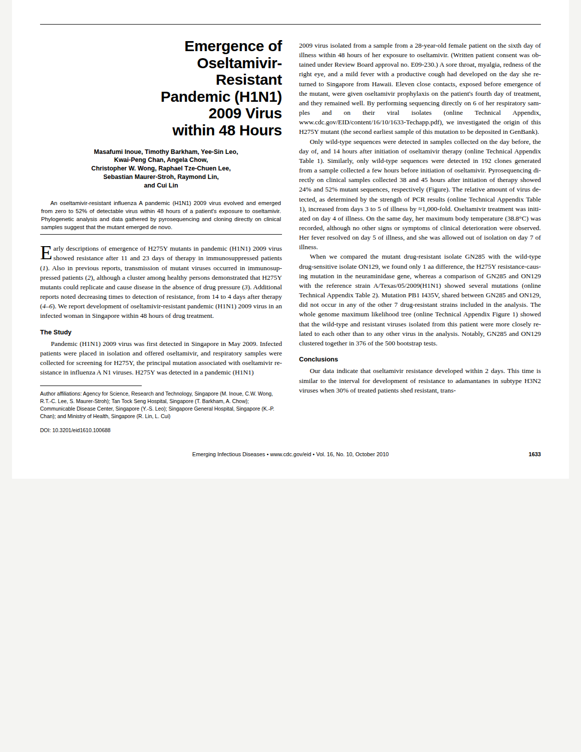Emergence of
Oseltamivir-
Resistant
Pandemic (H1N1)
2009 Virus
within 48 Hours
Masafumi Inoue, Timothy Barkham, Yee-Sin Leo,
Kwai-Peng Chan, Angela Chow,
Christopher W. Wong, Raphael Tze-Chuen Lee,
Sebastian Maurer-Stroh, Raymond Lin,
and Cui Lin
An oseltamivir-resistant influenza A pandemic (H1N1) 2009 virus evolved and emerged from zero to 52% of detectable virus within 48 hours of a patient's exposure to oseltamivir. Phylogenetic analysis and data gathered by pyrosequencing and cloning directly on clinical samples suggest that the mutant emerged de novo.
Early descriptions of emergence of H275Y mutants in pandemic (H1N1) 2009 virus showed resistance after 11 and 23 days of therapy in immunosuppressed patients (1). Also in previous reports, transmission of mutant viruses occurred in immunosuppressed patients (2), although a cluster among healthy persons demonstrated that H275Y mutants could replicate and cause disease in the absence of drug pressure (3). Additional reports noted decreasing times to detection of resistance, from 14 to 4 days after therapy (4–6). We report development of oseltamivir-resistant pandemic (H1N1) 2009 virus in an infected woman in Singapore within 48 hours of drug treatment.
The Study
Pandemic (H1N1) 2009 virus was first detected in Singapore in May 2009. Infected patients were placed in isolation and offered oseltamivir, and respiratory samples were collected for screening for H275Y, the principal mutation associated with oseltamivir resistance in influenza A N1 viruses. H275Y was detected in a pandemic (H1N1)
Author affiliations: Agency for Science, Research and Technology, Singapore (M. Inoue, C.W. Wong, R.T.-C. Lee, S. Maurer-Stroh); Tan Tock Seng Hospital, Singapore (T. Barkham, A. Chow); Communicable Disease Center, Singapore (Y.-S. Leo); Singapore General Hospital, Singapore (K.-P. Chan); and Ministry of Health, Singapore (R. Lin, L. Cui)
DOI: 10.3201/eid1610.100688
2009 virus isolated from a sample from a 28-year-old female patient on the sixth day of illness within 48 hours of her exposure to oseltamivir. (Written patient consent was obtained under Review Board approval no. E09-230.) A sore throat, myalgia, redness of the right eye, and a mild fever with a productive cough had developed on the day she returned to Singapore from Hawaii. Eleven close contacts, exposed before emergence of the mutant, were given oseltamivir prophylaxis on the patient's fourth day of treatment, and they remained well. By performing sequencing directly on 6 of her respiratory samples and on their viral isolates (online Technical Appendix, www.cdc.gov/EID/content/16/10/1633-Techapp.pdf), we investigated the origin of this H275Y mutant (the second earliest sample of this mutation to be deposited in GenBank).
Only wild-type sequences were detected in samples collected on the day before, the day of, and 14 hours after initiation of oseltamivir therapy (online Technical Appendix Table 1). Similarly, only wild-type sequences were detected in 192 clones generated from a sample collected a few hours before initiation of oseltamivir. Pyrosequencing directly on clinical samples collected 38 and 45 hours after initiation of therapy showed 24% and 52% mutant sequences, respectively (Figure). The relative amount of virus detected, as determined by the strength of PCR results (online Technical Appendix Table 1), increased from days 3 to 5 of illness by ≈1,000-fold. Oseltamivir treatment was initiated on day 4 of illness. On the same day, her maximum body temperature (38.8°C) was recorded, although no other signs or symptoms of clinical deterioration were observed. Her fever resolved on day 5 of illness, and she was allowed out of isolation on day 7 of illness.
When we compared the mutant drug-resistant isolate GN285 with the wild-type drug-sensitive isolate ON129, we found only 1 aa difference, the H275Y resistance-causing mutation in the neuraminidase gene, whereas a comparison of GN285 and ON129 with the reference strain A/Texas/05/2009(H1N1) showed several mutations (online Technical Appendix Table 2). Mutation PB1 I435V, shared between GN285 and ON129, did not occur in any of the other 7 drug-resistant strains included in the analysis. The whole genome maximum likelihood tree (online Technical Appendix Figure 1) showed that the wild-type and resistant viruses isolated from this patient were more closely related to each other than to any other virus in the analysis. Notably, GN285 and ON129 clustered together in 376 of the 500 bootstrap tests.
Conclusions
Our data indicate that oseltamivir resistance developed within 2 days. This time is similar to the interval for development of resistance to adamantanes in subtype H3N2 viruses when 30% of treated patients shed resistant, trans-
Emerging Infectious Diseases • www.cdc.gov/eid • Vol. 16, No. 10, October 2010 1633